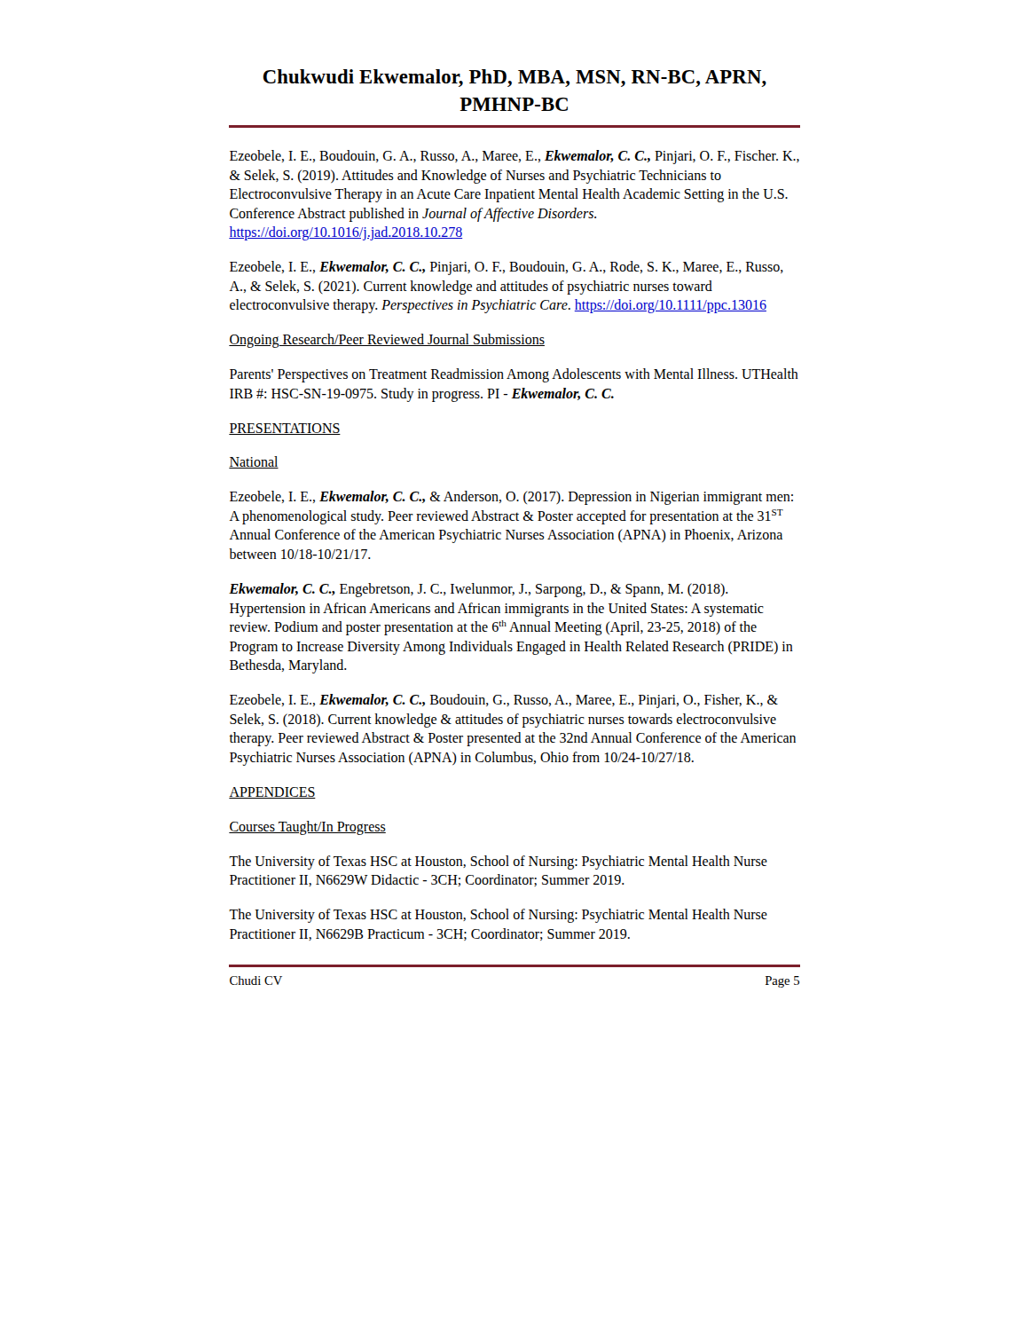Chukwudi Ekwemalor, PhD, MBA, MSN, RN-BC, APRN, PMHNP-BC
Ezeobele, I. E., Boudouin, G. A., Russo, A., Maree, E., Ekwemalor, C. C., Pinjari, O. F., Fischer. K., & Selek, S. (2019). Attitudes and Knowledge of Nurses and Psychiatric Technicians to Electroconvulsive Therapy in an Acute Care Inpatient Mental Health Academic Setting in the U.S. Conference Abstract published in Journal of Affective Disorders.
https://doi.org/10.1016/j.jad.2018.10.278
Ezeobele, I. E., Ekwemalor, C. C., Pinjari, O. F., Boudouin, G. A., Rode, S. K., Maree, E., Russo, A., & Selek, S. (2021). Current knowledge and attitudes of psychiatric nurses toward electroconvulsive therapy. Perspectives in Psychiatric Care. https://doi.org/10.1111/ppc.13016
Ongoing Research/Peer Reviewed Journal Submissions
Parents' Perspectives on Treatment Readmission Among Adolescents with Mental Illness. UTHealth IRB #: HSC-SN-19-0975. Study in progress. PI - Ekwemalor, C. C.
PRESENTATIONS
National
Ezeobele, I. E., Ekwemalor, C. C., & Anderson, O. (2017). Depression in Nigerian immigrant men: A phenomenological study. Peer reviewed Abstract & Poster accepted for presentation at the 31ST Annual Conference of the American Psychiatric Nurses Association (APNA) in Phoenix, Arizona between 10/18-10/21/17.
Ekwemalor, C. C., Engebretson, J. C., Iwelunmor, J., Sarpong, D., & Spann, M. (2018). Hypertension in African Americans and African immigrants in the United States: A systematic review. Podium and poster presentation at the 6th Annual Meeting (April, 23-25, 2018) of the Program to Increase Diversity Among Individuals Engaged in Health Related Research (PRIDE) in Bethesda, Maryland.
Ezeobele, I. E., Ekwemalor, C. C., Boudouin, G., Russo, A., Maree, E., Pinjari, O., Fisher, K., & Selek, S. (2018). Current knowledge & attitudes of psychiatric nurses towards electroconvulsive therapy. Peer reviewed Abstract & Poster presented at the 32nd Annual Conference of the American Psychiatric Nurses Association (APNA) in Columbus, Ohio from 10/24-10/27/18.
APPENDICES
Courses Taught/In Progress
The University of Texas HSC at Houston, School of Nursing: Psychiatric Mental Health Nurse Practitioner II, N6629W Didactic - 3CH; Coordinator; Summer 2019.
The University of Texas HSC at Houston, School of Nursing: Psychiatric Mental Health Nurse Practitioner II, N6629B Practicum - 3CH; Coordinator; Summer 2019.
Chudi CV Page 5